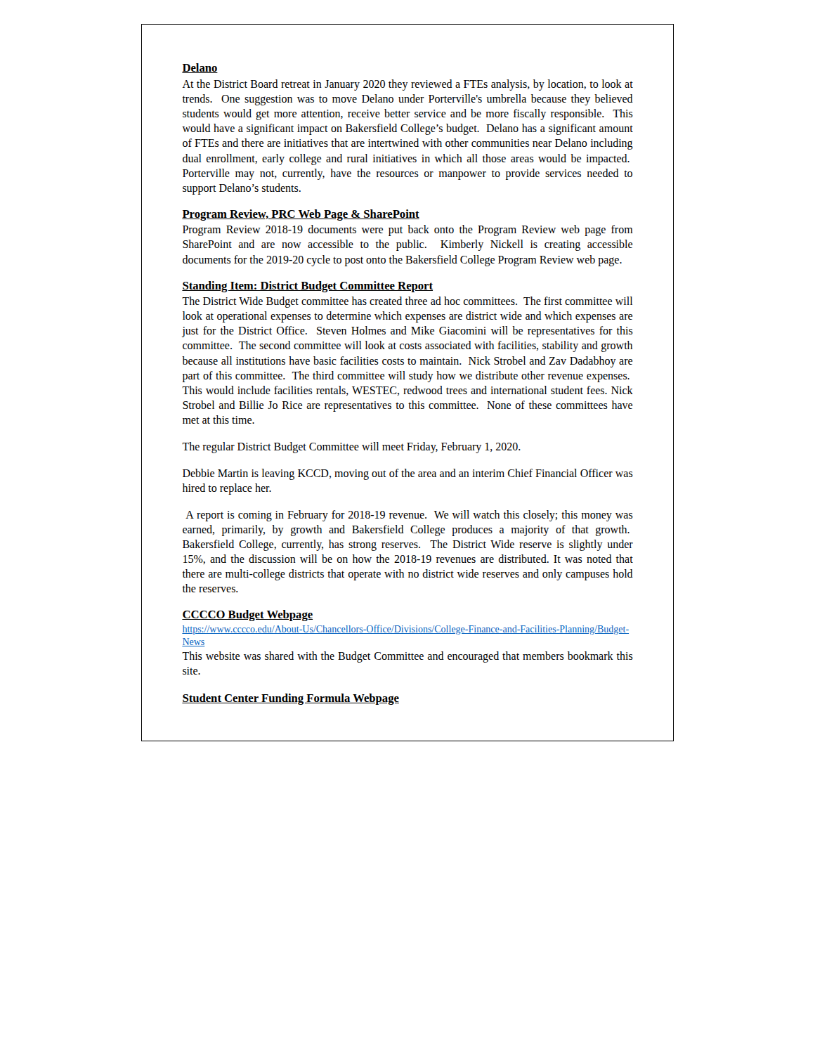Delano
At the District Board retreat in January 2020 they reviewed a FTEs analysis, by location, to look at trends. One suggestion was to move Delano under Porterville's umbrella because they believed students would get more attention, receive better service and be more fiscally responsible. This would have a significant impact on Bakersfield College’s budget. Delano has a significant amount of FTEs and there are initiatives that are intertwined with other communities near Delano including dual enrollment, early college and rural initiatives in which all those areas would be impacted. Porterville may not, currently, have the resources or manpower to provide services needed to support Delano’s students.
Program Review, PRC Web Page & SharePoint
Program Review 2018-19 documents were put back onto the Program Review web page from SharePoint and are now accessible to the public. Kimberly Nickell is creating accessible documents for the 2019-20 cycle to post onto the Bakersfield College Program Review web page.
Standing Item: District Budget Committee Report
The District Wide Budget committee has created three ad hoc committees. The first committee will look at operational expenses to determine which expenses are district wide and which expenses are just for the District Office. Steven Holmes and Mike Giacomini will be representatives for this committee. The second committee will look at costs associated with facilities, stability and growth because all institutions have basic facilities costs to maintain. Nick Strobel and Zav Dadabhoy are part of this committee. The third committee will study how we distribute other revenue expenses. This would include facilities rentals, WESTEC, redwood trees and international student fees. Nick Strobel and Billie Jo Rice are representatives to this committee. None of these committees have met at this time.
The regular District Budget Committee will meet Friday, February 1, 2020.
Debbie Martin is leaving KCCD, moving out of the area and an interim Chief Financial Officer was hired to replace her.
A report is coming in February for 2018-19 revenue. We will watch this closely; this money was earned, primarily, by growth and Bakersfield College produces a majority of that growth. Bakersfield College, currently, has strong reserves. The District Wide reserve is slightly under 15%, and the discussion will be on how the 2018-19 revenues are distributed. It was noted that there are multi-college districts that operate with no district wide reserves and only campuses hold the reserves.
CCCCO Budget Webpage
https://www.cccco.edu/About-Us/Chancellors-Office/Divisions/College-Finance-and-Facilities-Planning/Budget-News
This website was shared with the Budget Committee and encouraged that members bookmark this site.
Student Center Funding Formula Webpage